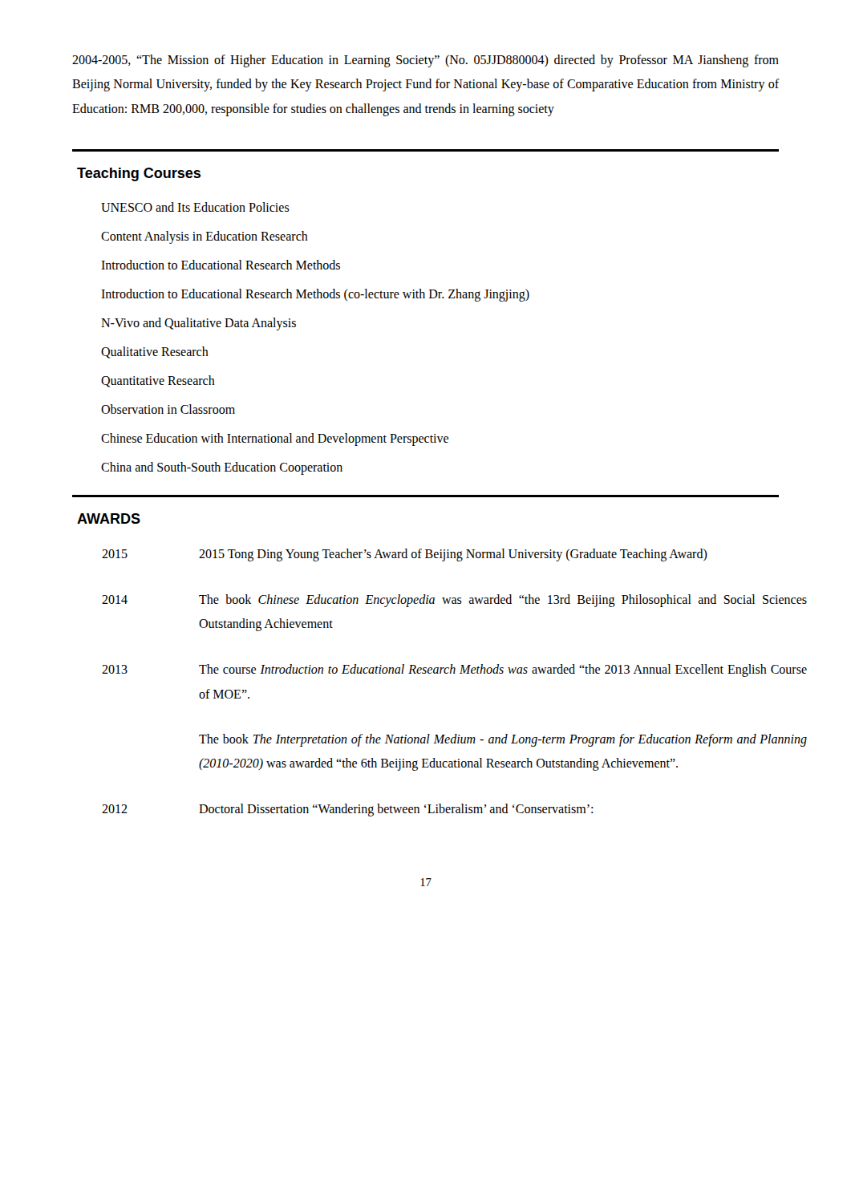2004-2005, “The Mission of Higher Education in Learning Society” (No. 05JJD880004) directed by Professor MA Jiansheng from Beijing Normal University, funded by the Key Research Project Fund for National Key-base of Comparative Education from Ministry of Education: RMB 200,000, responsible for studies on challenges and trends in learning society
Teaching Courses
UNESCO and Its Education Policies
Content Analysis in Education Research
Introduction to Educational Research Methods
Introduction to Educational Research Methods (co-lecture with Dr. Zhang Jingjing)
N-Vivo and Qualitative Data Analysis
Qualitative Research
Quantitative Research
Observation in Classroom
Chinese Education with International and Development Perspective
China and South-South Education Cooperation
AWARDS
| 2015 | 2015 Tong Ding Young Teacher’s Award of Beijing Normal University (Graduate Teaching Award) |
| 2014 | The book Chinese Education Encyclopedia was awarded “the 13rd Beijing Philosophical and Social Sciences Outstanding Achievement |
| 2013 | The course Introduction to Educational Research Methods was awarded “the 2013 Annual Excellent English Course of MOE”. The book The Interpretation of the National Medium - and Long-term Program for Education Reform and Planning (2010-2020) was awarded “the 6th Beijing Educational Research Outstanding Achievement”. |
| 2012 | Doctoral Dissertation “Wandering between ‘Liberalism’ and ‘Conservatism’: |
17